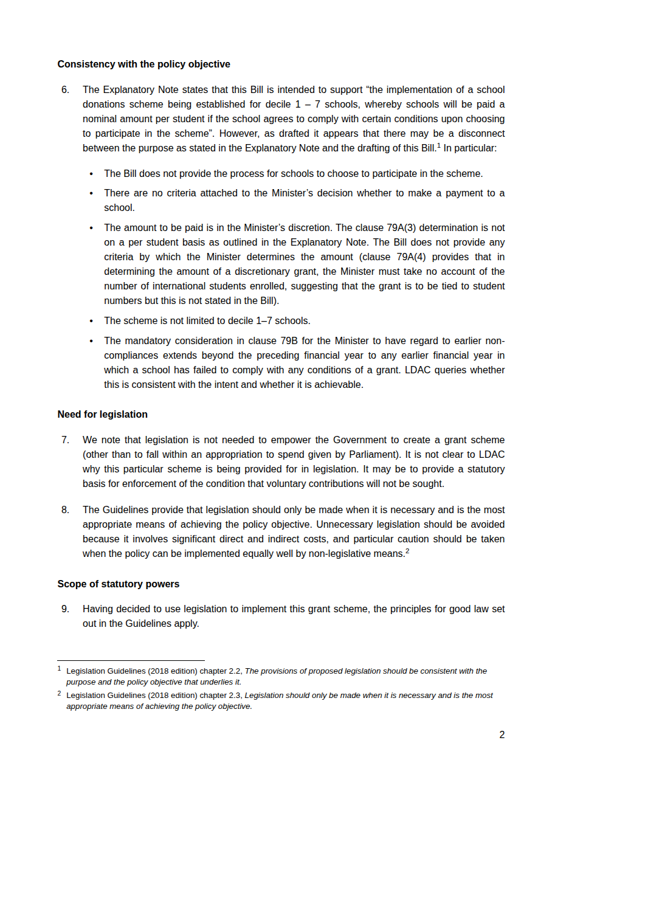Consistency with the policy objective
The Explanatory Note states that this Bill is intended to support “the implementation of a school donations scheme being established for decile 1 – 7 schools, whereby schools will be paid a nominal amount per student if the school agrees to comply with certain conditions upon choosing to participate in the scheme”. However, as drafted it appears that there may be a disconnect between the purpose as stated in the Explanatory Note and the drafting of this Bill.1 In particular:
The Bill does not provide the process for schools to choose to participate in the scheme.
There are no criteria attached to the Minister’s decision whether to make a payment to a school.
The amount to be paid is in the Minister’s discretion. The clause 79A(3) determination is not on a per student basis as outlined in the Explanatory Note. The Bill does not provide any criteria by which the Minister determines the amount (clause 79A(4) provides that in determining the amount of a discretionary grant, the Minister must take no account of the number of international students enrolled, suggesting that the grant is to be tied to student numbers but this is not stated in the Bill).
The scheme is not limited to decile 1–7 schools.
The mandatory consideration in clause 79B for the Minister to have regard to earlier non-compliances extends beyond the preceding financial year to any earlier financial year in which a school has failed to comply with any conditions of a grant. LDAC queries whether this is consistent with the intent and whether it is achievable.
Need for legislation
We note that legislation is not needed to empower the Government to create a grant scheme (other than to fall within an appropriation to spend given by Parliament). It is not clear to LDAC why this particular scheme is being provided for in legislation. It may be to provide a statutory basis for enforcement of the condition that voluntary contributions will not be sought.
The Guidelines provide that legislation should only be made when it is necessary and is the most appropriate means of achieving the policy objective. Unnecessary legislation should be avoided because it involves significant direct and indirect costs, and particular caution should be taken when the policy can be implemented equally well by non-legislative means.2
Scope of statutory powers
Having decided to use legislation to implement this grant scheme, the principles for good law set out in the Guidelines apply.
1 Legislation Guidelines (2018 edition) chapter 2.2, The provisions of proposed legislation should be consistent with the purpose and the policy objective that underlies it.
2 Legislation Guidelines (2018 edition) chapter 2.3, Legislation should only be made when it is necessary and is the most appropriate means of achieving the policy objective.
2